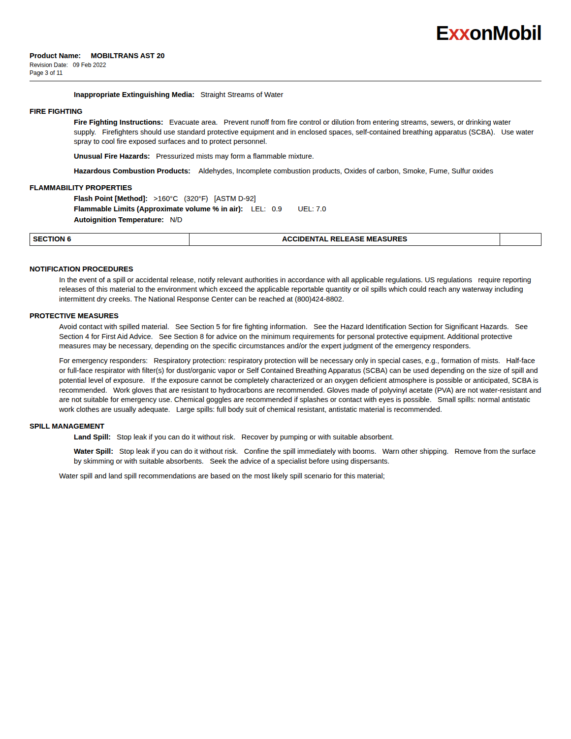ExxonMobil
Product Name: MOBILTRANS AST 20
Revision Date: 09 Feb 2022
Page 3 of 11
Inappropriate Extinguishing Media: Straight Streams of Water
FIRE FIGHTING
Fire Fighting Instructions: Evacuate area. Prevent runoff from fire control or dilution from entering streams, sewers, or drinking water supply. Firefighters should use standard protective equipment and in enclosed spaces, self-contained breathing apparatus (SCBA). Use water spray to cool fire exposed surfaces and to protect personnel.
Unusual Fire Hazards: Pressurized mists may form a flammable mixture.
Hazardous Combustion Products: Aldehydes, Incomplete combustion products, Oxides of carbon, Smoke, Fume, Sulfur oxides
FLAMMABILITY PROPERTIES
Flash Point [Method]: >160°C (320°F) [ASTM D-92]
Flammable Limits (Approximate volume % in air): LEL: 0.9 UEL: 7.0
Autoignition Temperature: N/D
SECTION 6
ACCIDENTAL RELEASE MEASURES
NOTIFICATION PROCEDURES
In the event of a spill or accidental release, notify relevant authorities in accordance with all applicable regulations. US regulations require reporting releases of this material to the environment which exceed the applicable reportable quantity or oil spills which could reach any waterway including intermittent dry creeks. The National Response Center can be reached at (800)424-8802.
PROTECTIVE MEASURES
Avoid contact with spilled material. See Section 5 for fire fighting information. See the Hazard Identification Section for Significant Hazards. See Section 4 for First Aid Advice. See Section 8 for advice on the minimum requirements for personal protective equipment. Additional protective measures may be necessary, depending on the specific circumstances and/or the expert judgment of the emergency responders.
For emergency responders: Respiratory protection: respiratory protection will be necessary only in special cases, e.g., formation of mists. Half-face or full-face respirator with filter(s) for dust/organic vapor or Self Contained Breathing Apparatus (SCBA) can be used depending on the size of spill and potential level of exposure. If the exposure cannot be completely characterized or an oxygen deficient atmosphere is possible or anticipated, SCBA is recommended. Work gloves that are resistant to hydrocarbons are recommended. Gloves made of polyvinyl acetate (PVA) are not water-resistant and are not suitable for emergency use. Chemical goggles are recommended if splashes or contact with eyes is possible. Small spills: normal antistatic work clothes are usually adequate. Large spills: full body suit of chemical resistant, antistatic material is recommended.
SPILL MANAGEMENT
Land Spill: Stop leak if you can do it without risk. Recover by pumping or with suitable absorbent.
Water Spill: Stop leak if you can do it without risk. Confine the spill immediately with booms. Warn other shipping. Remove from the surface by skimming or with suitable absorbents. Seek the advice of a specialist before using dispersants.
Water spill and land spill recommendations are based on the most likely spill scenario for this material;